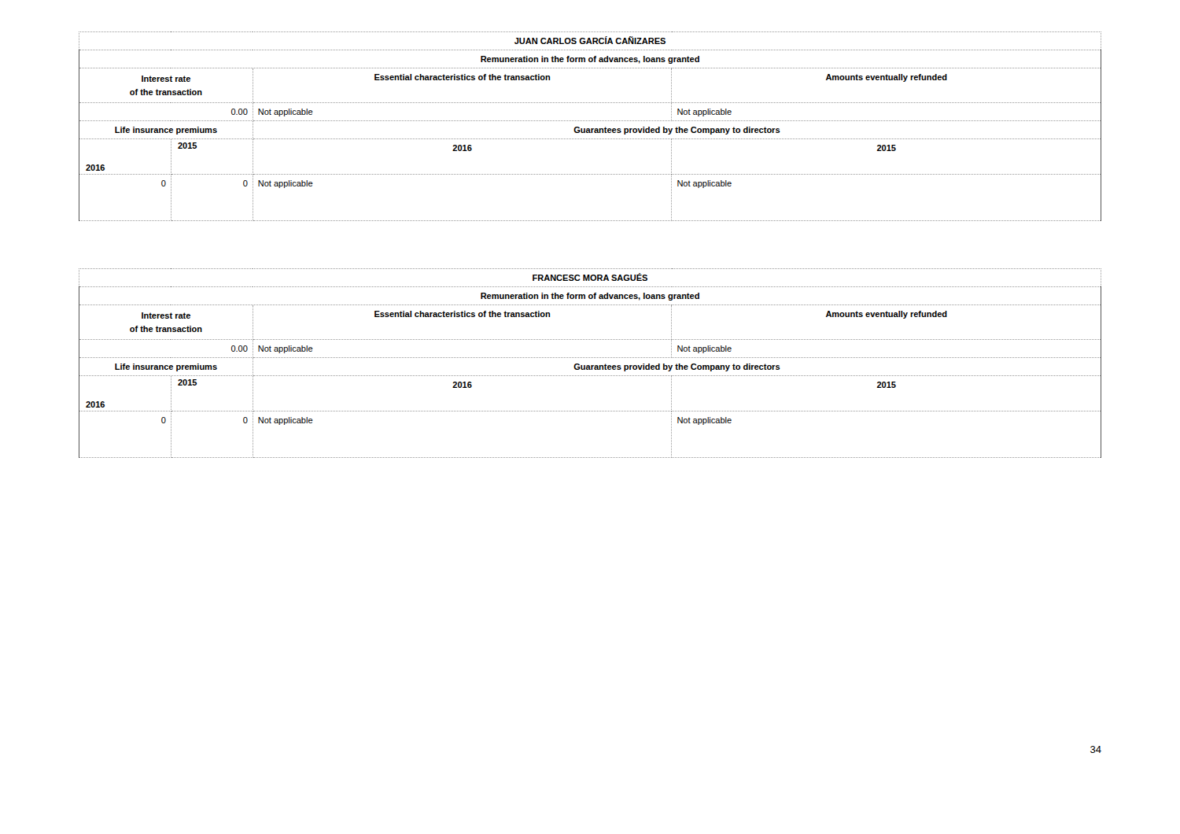| JUAN CARLOS GARCÍA CAÑIZARES |
| Remuneration in the form of advances, loans granted |
| Interest rate of the transaction | Essential characteristics of the transaction | Amounts eventually refunded |
| 0.00 | Not applicable | Not applicable |
| Life insurance premiums | Guarantees provided by the Company to directors |
| 2016 | 2015 | 2016 | 2015 |
| 0 | 0 | Not applicable | Not applicable |
| FRANCESC MORA SAGUÉS |
| Remuneration in the form of advances, loans granted |
| Interest rate of the transaction | Essential characteristics of the transaction | Amounts eventually refunded |
| 0.00 | Not applicable | Not applicable |
| Life insurance premiums | Guarantees provided by the Company to directors |
| 2016 | 2015 | 2016 | 2015 |
| 0 | 0 | Not applicable | Not applicable |
34